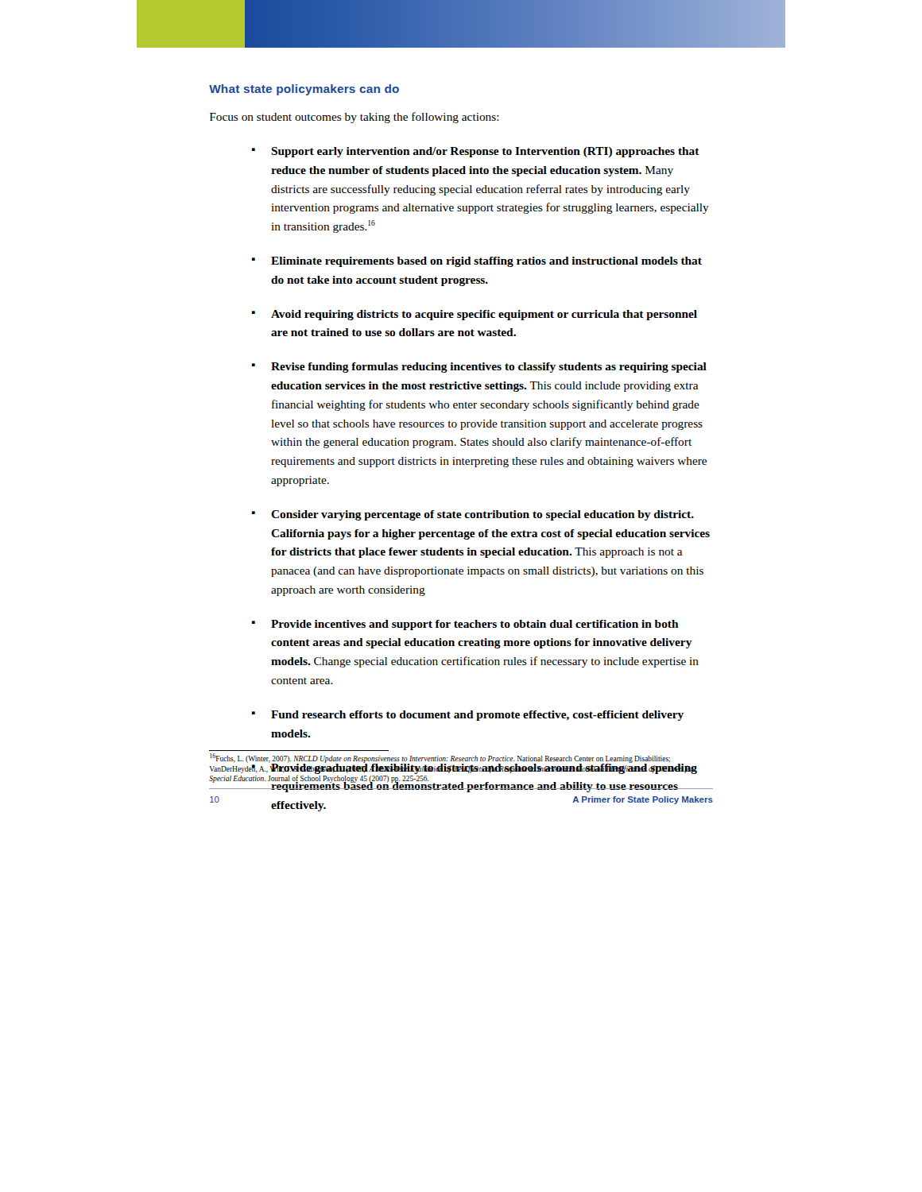What state policymakers can do
Focus on student outcomes by taking the following actions:
Support early intervention and/or Response to Intervention (RTI) approaches that reduce the number of students placed into the special education system. Many districts are successfully reducing special education referral rates by introducing early intervention programs and alternative support strategies for struggling learners, especially in transition grades.16
Eliminate requirements based on rigid staffing ratios and instructional models that do not take into account student progress.
Avoid requiring districts to acquire specific equipment or curricula that personnel are not trained to use so dollars are not wasted.
Revise funding formulas reducing incentives to classify students as requiring special education services in the most restrictive settings. This could include providing extra financial weighting for students who enter secondary schools significantly behind grade level so that schools have resources to provide transition support and accelerate progress within the general education program. States should also clarify maintenance-of-effort requirements and support districts in interpreting these rules and obtaining waivers where appropriate.
Consider varying percentage of state contribution to special education by district. California pays for a higher percentage of the extra cost of special education services for districts that place fewer students in special education. This approach is not a panacea (and can have disproportionate impacts on small districts), but variations on this approach are worth considering
Provide incentives and support for teachers to obtain dual certification in both content areas and special education creating more options for innovative delivery models. Change special education certification rules if necessary to include expertise in content area.
Fund research efforts to document and promote effective, cost-efficient delivery models.
Provide graduated flexibility to districts and schools around staffing and spending requirements based on demonstrated performance and ability to use resources effectively.
16Fuchs, L. (Winter, 2007). NRCLD Update on Responsiveness to Intervention: Research to Practice. National Research Center on Learning Disabilities; VanDerHeyden, A., Witt, J. & Gilbertson, D. (2006). A Multi-Year Evaluation of the Effects of a Response to Intervention Model on Identification of Children for Special Education. Journal of School Psychology 45 (2007) pp. 225-256.
10 A Primer for State Policy Makers